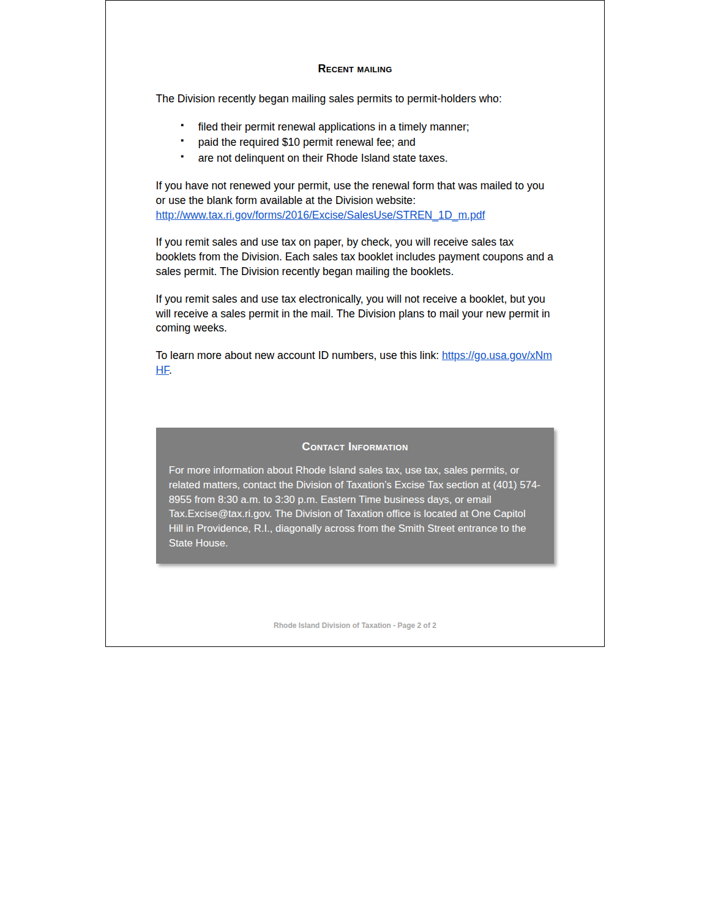Recent mailing
The Division recently began mailing sales permits to permit-holders who:
filed their permit renewal applications in a timely manner;
paid the required $10 permit renewal fee; and
are not delinquent on their Rhode Island state taxes.
If you have not renewed your permit, use the renewal form that was mailed to you or use the blank form available at the Division website:
http://www.tax.ri.gov/forms/2016/Excise/SalesUse/STREN_1D_m.pdf
If you remit sales and use tax on paper, by check, you will receive sales tax booklets from the Division. Each sales tax booklet includes payment coupons and a sales permit. The Division recently began mailing the booklets.
If you remit sales and use tax electronically, you will not receive a booklet, but you will receive a sales permit in the mail. The Division plans to mail your new permit in coming weeks.
To learn more about new account ID numbers, use this link: https://go.usa.gov/xNmHF.
Contact Information
For more information about Rhode Island sales tax, use tax, sales permits, or related matters, contact the Division of Taxation’s Excise Tax section at (401) 574-8955 from 8:30 a.m. to 3:30 p.m. Eastern Time business days, or email Tax.Excise@tax.ri.gov. The Division of Taxation office is located at One Capitol Hill in Providence, R.I., diagonally across from the Smith Street entrance to the State House.
Rhode Island Division of Taxation - Page 2 of 2